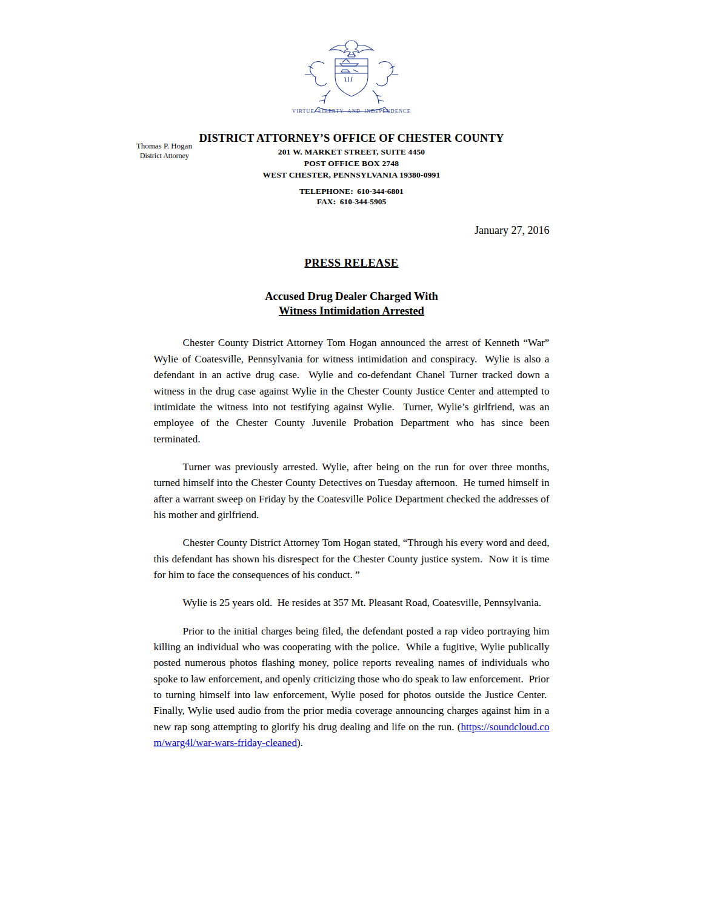VIRTUE LIBERTY AND INDEPENDENCE
Thomas P. Hogan District Attorney
DISTRICT ATTORNEY’S OFFICE OF CHESTER COUNTY
201 W. MARKET STREET, SUITE 4450
POST OFFICE BOX 2748
WEST CHESTER, PENNSYLVANIA 19380-0991
TELEPHONE: 610-344-6801
FAX: 610-344-5905
January 27, 2016
PRESS RELEASE
Accused Drug Dealer Charged With
Witness Intimidation Arrested
Chester County District Attorney Tom Hogan announced the arrest of Kenneth “War” Wylie of Coatesville, Pennsylvania for witness intimidation and conspiracy. Wylie is also a defendant in an active drug case. Wylie and co-defendant Chanel Turner tracked down a witness in the drug case against Wylie in the Chester County Justice Center and attempted to intimidate the witness into not testifying against Wylie. Turner, Wylie’s girlfriend, was an employee of the Chester County Juvenile Probation Department who has since been terminated.
Turner was previously arrested. Wylie, after being on the run for over three months, turned himself into the Chester County Detectives on Tuesday afternoon. He turned himself in after a warrant sweep on Friday by the Coatesville Police Department checked the addresses of his mother and girlfriend.
Chester County District Attorney Tom Hogan stated, “Through his every word and deed, this defendant has shown his disrespect for the Chester County justice system. Now it is time for him to face the consequences of his conduct. ”
Wylie is 25 years old. He resides at 357 Mt. Pleasant Road, Coatesville, Pennsylvania.
Prior to the initial charges being filed, the defendant posted a rap video portraying him killing an individual who was cooperating with the police. While a fugitive, Wylie publically posted numerous photos flashing money, police reports revealing names of individuals who spoke to law enforcement, and openly criticizing those who do speak to law enforcement. Prior to turning himself into law enforcement, Wylie posed for photos outside the Justice Center. Finally, Wylie used audio from the prior media coverage announcing charges against him in a new rap song attempting to glorify his drug dealing and life on the run. (https://soundcloud.com/warg4l/war-wars-friday-cleaned).